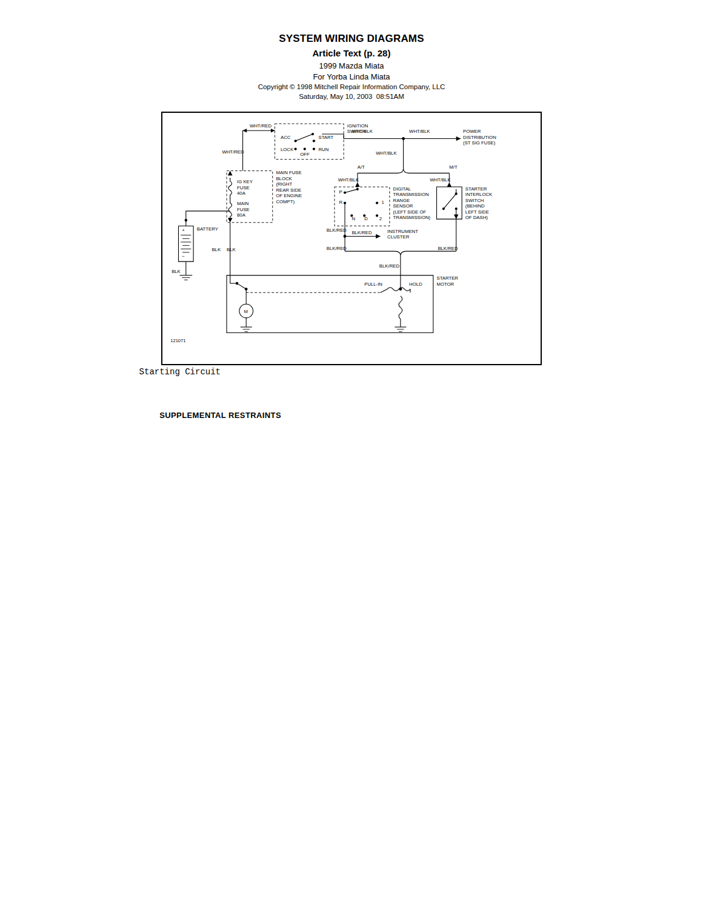SYSTEM WIRING DIAGRAMS
Article Text (p. 28)
1999 Mazda Miata
For Yorba Linda Miata
Copyright © 1998 Mitchell Repair Information Company, LLC
Saturday, May 10, 2003 08:51AM
IGNITION SWITCH ACC START LOCK OFF RUN WHT/RED WHT/RED WHT/BLK WHT/BLK POWER DISTRIBUTION (ST SIG FUSE) WHT/BLK A/T M/T WHT/BLK WHT/BLK MAIN FUSE BLOCK (RIGHT REAR SIDE OF ENGINE COMPT) IG KEY FUSE 40A MAIN FUSE 80A + − BATTERY BLK BLK BLK DIGITAL TRANSMISSION RANGE SENSOR (LEFT SIDE OF TRANSMISSION) P R N D 2 1 BLK/RED BLK/RED INSTRUMENT CLUSTER BLK/RED STARTER INTERLOCK SWITCH (BEHIND LEFT SIDE OF DASH) BLK/RED BLK/RED STARTER MOTOR M PULL-IN HOLD 121071
Starting Circuit
SUPPLEMENTAL RESTRAINTS